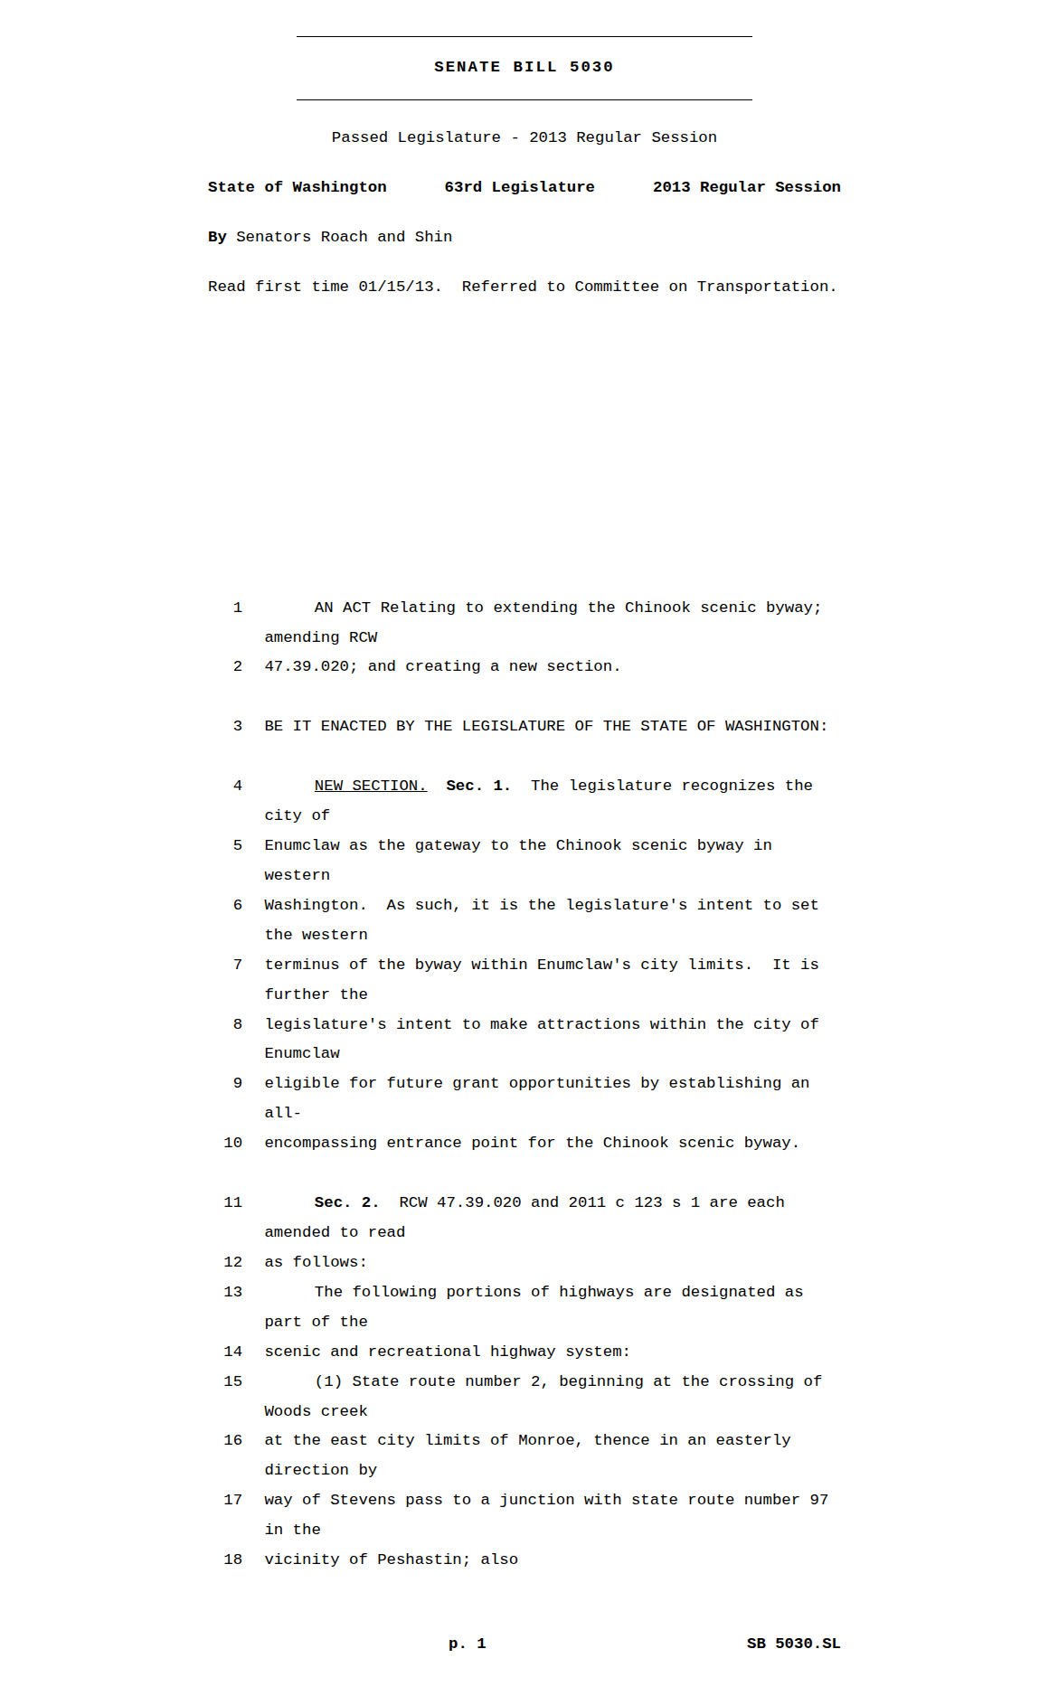SENATE BILL 5030
Passed Legislature - 2013 Regular Session
State of Washington 63rd Legislature 2013 Regular Session
By Senators Roach and Shin
Read first time 01/15/13. Referred to Committee on Transportation.
AN ACT Relating to extending the Chinook scenic byway; amending RCW
47.39.020; and creating a new section.
BE IT ENACTED BY THE LEGISLATURE OF THE STATE OF WASHINGTON:
NEW SECTION. Sec. 1. The legislature recognizes the city of
Enumclaw as the gateway to the Chinook scenic byway in western
Washington. As such, it is the legislature's intent to set the western
terminus of the byway within Enumclaw's city limits. It is further the
legislature's intent to make attractions within the city of Enumclaw
eligible for future grant opportunities by establishing an all-
encompassing entrance point for the Chinook scenic byway.
Sec. 2. RCW 47.39.020 and 2011 c 123 s 1 are each amended to read
as follows:
The following portions of highways are designated as part of the
scenic and recreational highway system:
(1) State route number 2, beginning at the crossing of Woods creek
at the east city limits of Monroe, thence in an easterly direction by
way of Stevens pass to a junction with state route number 97 in the
vicinity of Peshastin; also
p. 1 SB 5030.SL